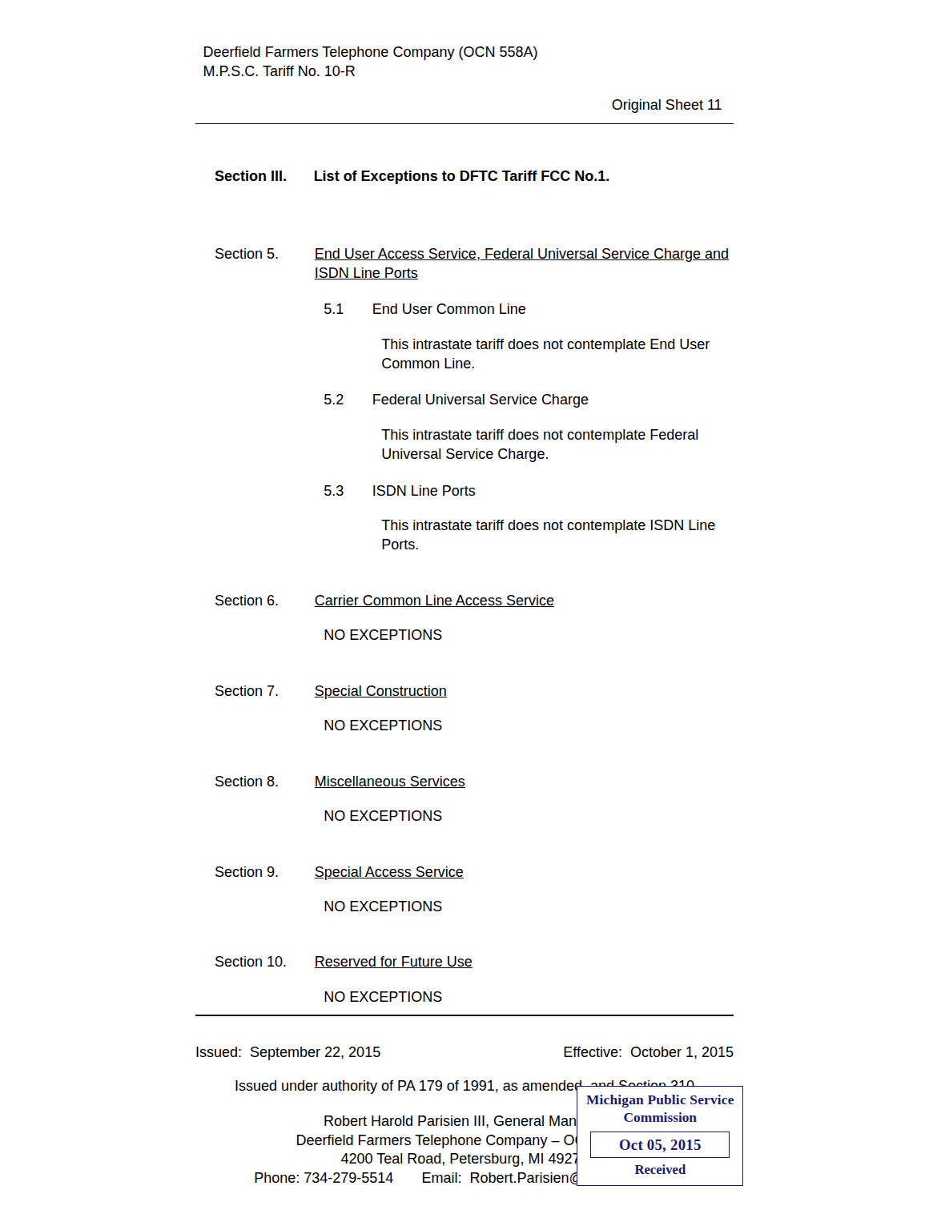Deerfield Farmers Telephone Company (OCN 558A)
M.P.S.C. Tariff No. 10-R
Original Sheet 11
Section III. List of Exceptions to DFTC Tariff FCC No.1.
Section 5.
End User Access Service, Federal Universal Service Charge and ISDN Line Ports
5.1
End User Common Line
This intrastate tariff does not contemplate End User Common Line.
5.2
Federal Universal Service Charge
This intrastate tariff does not contemplate Federal Universal Service Charge.
5.3
ISDN Line Ports
This intrastate tariff does not contemplate ISDN Line Ports.
Section 6.
Carrier Common Line Access Service
NO EXCEPTIONS
Section 7.
Special Construction
NO EXCEPTIONS
Section 8.
Miscellaneous Services
NO EXCEPTIONS
Section 9.
Special Access Service
NO EXCEPTIONS
Section 10.
Reserved for Future Use
NO EXCEPTIONS
Issued: September 22, 2015
Effective: October 1, 2015
Issued under authority of PA 179 of 1991, as amended, and Section 310
Robert Harold Parisien III, General Manager
Deerfield Farmers Telephone Company – OCN 558A
4200 Teal Road, Petersburg, MI 49270
Phone: 734-279-5514 Email: Robert.Parisien@d-pcomm.com
Michigan Public Service
Commission
Oct 05, 2015
Received